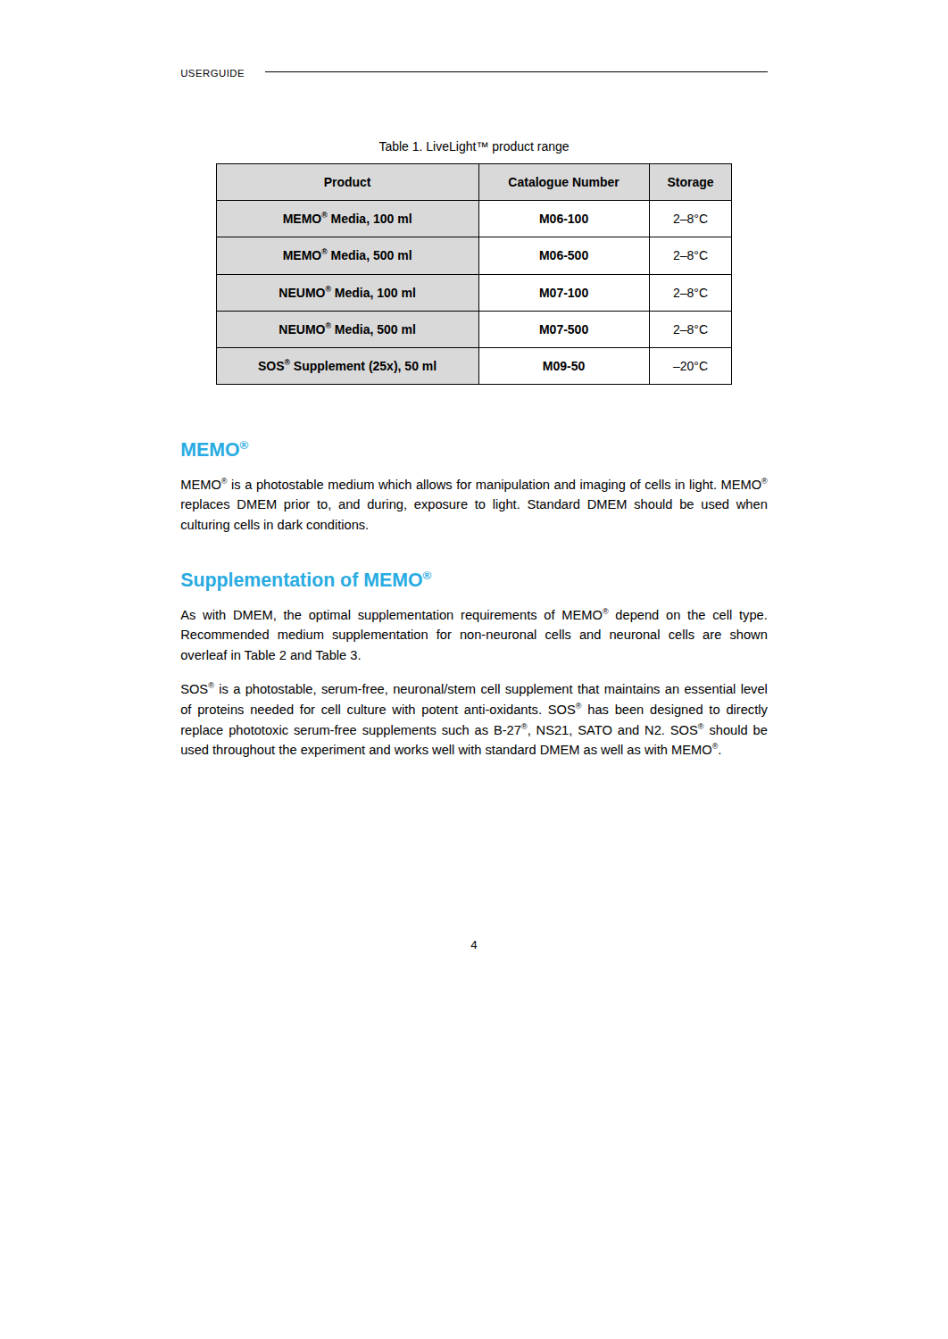USERGUIDE
Table 1. LiveLight™ product range
| Product | Catalogue Number | Storage |
| --- | --- | --- |
| MEMO ® Media, 100 ml | M06-100 | 2–8°C |
| MEMO ® Media, 500 ml | M06-500 | 2–8°C |
| NEUMO ® Media, 100 ml | M07-100 | 2–8°C |
| NEUMO ® Media, 500 ml | M07-500 | 2–8°C |
| SOS ® Supplement (25x), 50 ml | M09-50 | –20°C |
MEMO®
MEMO® is a photostable medium which allows for manipulation and imaging of cells in light. MEMO® replaces DMEM prior to, and during, exposure to light. Standard DMEM should be used when culturing cells in dark conditions.
Supplementation of MEMO®
As with DMEM, the optimal supplementation requirements of MEMO® depend on the cell type. Recommended medium supplementation for non-neuronal cells and neuronal cells are shown overleaf in Table 2 and Table 3.
SOS® is a photostable, serum-free, neuronal/stem cell supplement that maintains an essential level of proteins needed for cell culture with potent anti-oxidants. SOS® has been designed to directly replace phototoxic serum-free supplements such as B-27®, NS21, SATO and N2. SOS® should be used throughout the experiment and works well with standard DMEM as well as with MEMO®.
4